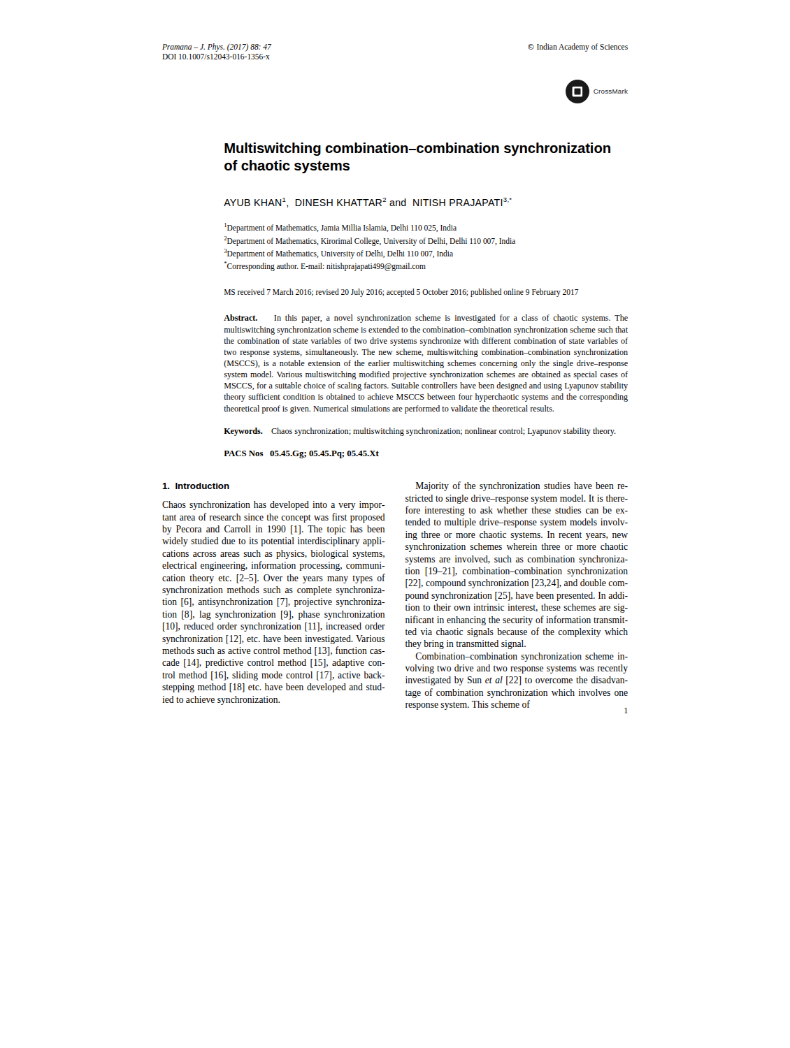Pramana – J. Phys. (2017) 88: 47
DOI 10.1007/s12043-016-1356-x
© Indian Academy of Sciences
CrossMark
Multiswitching combination–combination synchronization
of chaotic systems
AYUB KHAN1, DINESH KHATTAR2 and NITISH PRAJAPATI3,*
1Department of Mathematics, Jamia Millia Islamia, Delhi 110 025, India
2Department of Mathematics, Kirorimal College, University of Delhi, Delhi 110 007, India
3Department of Mathematics, University of Delhi, Delhi 110 007, India
*Corresponding author. E-mail: nitishprajapati499@gmail.com
MS received 7 March 2016; revised 20 July 2016; accepted 5 October 2016; published online 9 February 2017
Abstract. In this paper, a novel synchronization scheme is investigated for a class of chaotic systems. The multiswitching synchronization scheme is extended to the combination–combination synchronization scheme such that the combination of state variables of two drive systems synchronize with different combination of state variables of two response systems, simultaneously. The new scheme, multiswitching combination–combination synchronization (MSCCS), is a notable extension of the earlier multiswitching schemes concerning only the single drive–response system model. Various multiswitching modified projective synchronization schemes are obtained as special cases of MSCCS, for a suitable choice of scaling factors. Suitable controllers have been designed and using Lyapunov stability theory sufficient condition is obtained to achieve MSCCS between four hyperchaotic systems and the corresponding theoretical proof is given. Numerical simulations are performed to validate the theoretical results.
Keywords. Chaos synchronization; multiswitching synchronization; nonlinear control; Lyapunov stability theory.
PACS Nos 05.45.Gg; 05.45.Pq; 05.45.Xt
1. Introduction
Chaos synchronization has developed into a very important area of research since the concept was first proposed by Pecora and Carroll in 1990 [1]. The topic has been widely studied due to its potential interdisciplinary applications across areas such as physics, biological systems, electrical engineering, information processing, communication theory etc. [2–5]. Over the years many types of synchronization methods such as complete synchronization [6], antisynchronization [7], projective synchronization [8], lag synchronization [9], phase synchronization [10], reduced order synchronization [11], increased order synchronization [12], etc. have been investigated. Various methods such as active control method [13], function cascade [14], predictive control method [15], adaptive control method [16], sliding mode control [17], active backstepping method [18] etc. have been developed and studied to achieve synchronization.
Majority of the synchronization studies have been restricted to single drive–response system model. It is therefore interesting to ask whether these studies can be extended to multiple drive–response system models involving three or more chaotic systems. In recent years, new synchronization schemes wherein three or more chaotic systems are involved, such as combination synchronization [19–21], combination–combination synchronization [22], compound synchronization [23,24], and double compound synchronization [25], have been presented. In addition to their own intrinsic interest, these schemes are significant in enhancing the security of information transmitted via chaotic signals because of the complexity which they bring in transmitted signal.
Combination–combination synchronization scheme involving two drive and two response systems was recently investigated by Sun et al [22] to overcome the disadvantage of combination synchronization which involves one response system. This scheme of
1